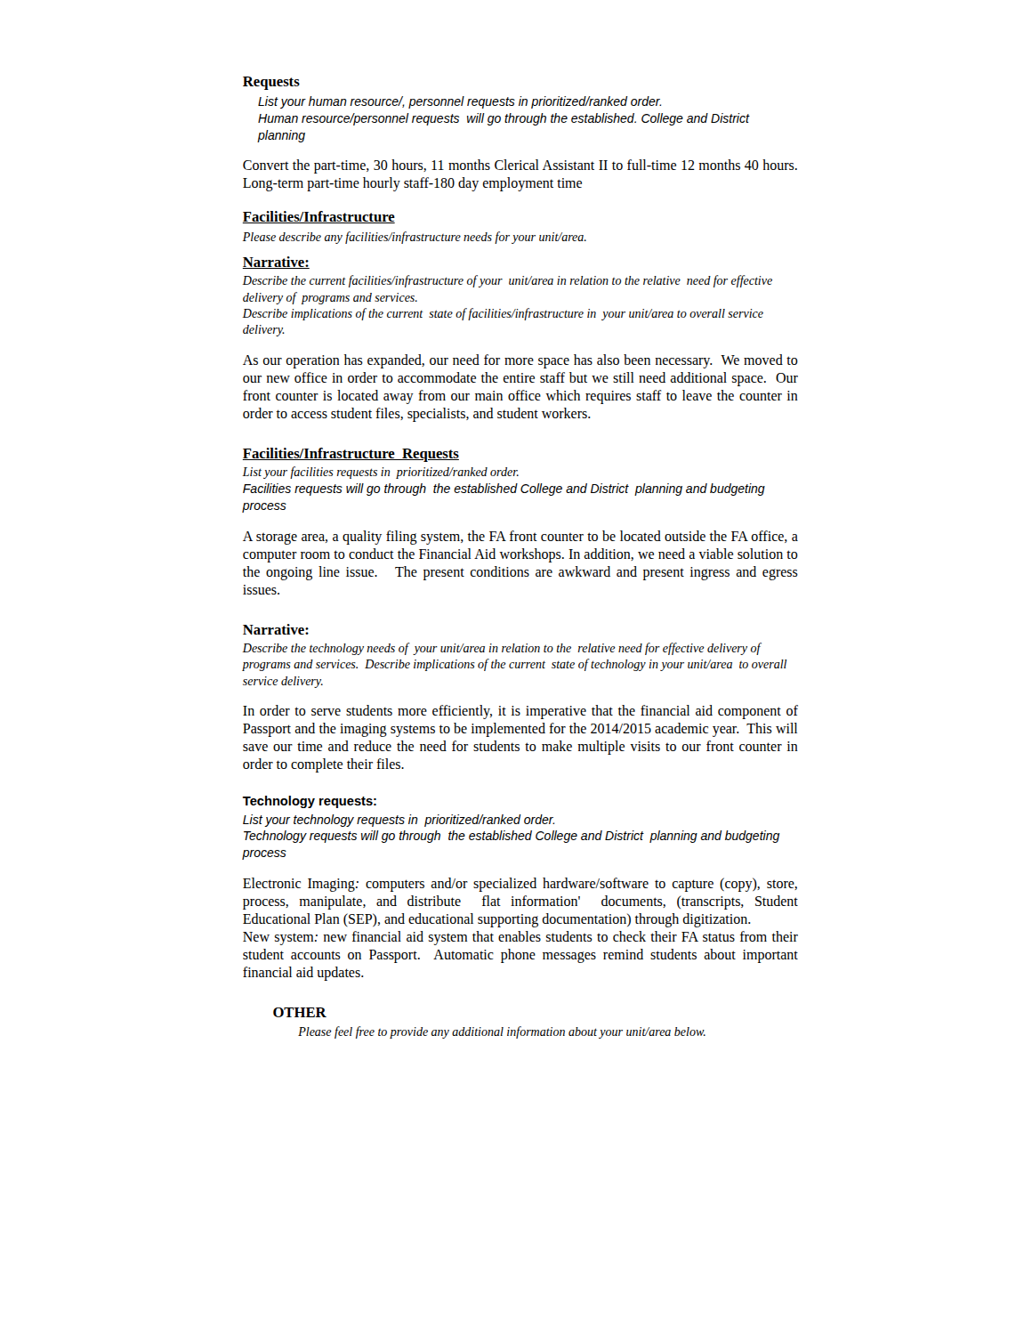Requests
List your human resource/, personnel requests in prioritized/ranked order.
Human resource/personnel requests will go through the established. College and District planning
Convert the part-time, 30 hours, 11 months Clerical Assistant II to full-time 12 months 40 hours. Long-term part-time hourly staff-180 day employment time
Facilities/Infrastructure
Please describe any facilities/infrastructure needs for your unit/area.
Narrative:
Describe the current facilities/infrastructure of your unit/area in relation to the relative need for effective delivery of programs and services.
Describe implications of the current state of facilities/infrastructure in your unit/area to overall service delivery.
As our operation has expanded, our need for more space has also been necessary. We moved to our new office in order to accommodate the entire staff but we still need additional space. Our front counter is located away from our main office which requires staff to leave the counter in order to access student files, specialists, and student workers.
Facilities/Infrastructure Requests
List your facilities requests in prioritized/ranked order.
Facilities requests will go through the established College and District planning and budgeting process
A storage area, a quality filing system, the FA front counter to be located outside the FA office, a computer room to conduct the Financial Aid workshops. In addition, we need a viable solution to the ongoing line issue. The present conditions are awkward and present ingress and egress issues.
Narrative:
Describe the technology needs of your unit/area in relation to the relative need for effective delivery of programs and services. Describe implications of the current state of technology in your unit/area to overall service delivery.
In order to serve students more efficiently, it is imperative that the financial aid component of Passport and the imaging systems to be implemented for the 2014/2015 academic year. This will save our time and reduce the need for students to make multiple visits to our front counter in order to complete their files.
Technology requests:
List your technology requests in prioritized/ranked order.
Technology requests will go through the established College and District planning and budgeting process
Electronic Imaging: computers and/or specialized hardware/software to capture (copy), store, process, manipulate, and distribute flat information' documents, (transcripts, Student Educational Plan (SEP), and educational supporting documentation) through digitization.
New system: new financial aid system that enables students to check their FA status from their student accounts on Passport. Automatic phone messages remind students about important financial aid updates.
OTHER
Please feel free to provide any additional information about your unit/area below.